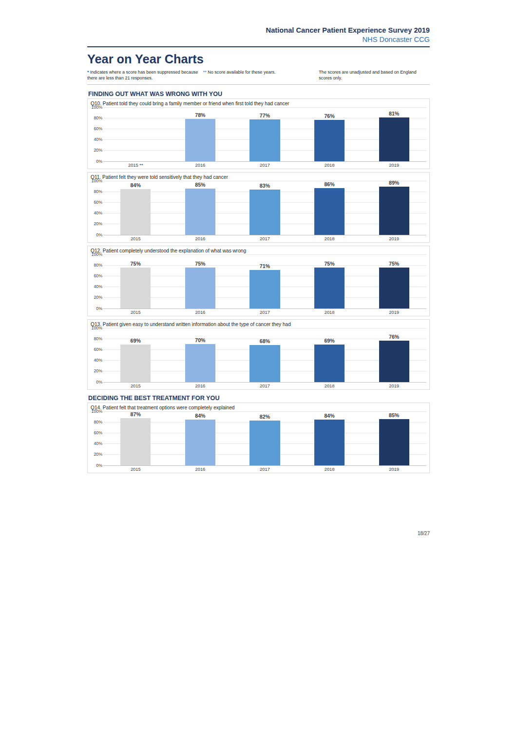National Cancer Patient Experience Survey 2019
NHS Doncaster CCG
Year on Year Charts
* Indicates where a score has been suppressed because there are less than 21 responses.
** No score available for these years.
The scores are unadjusted and based on England scores only.
Finding out what was wrong with you
Q10. Patient told they could bring a family member or friend when first told they had cancer
100%
80%
60%
40%
20%
0%
78%
77%
76%
81%
2015 **2016201720182019
Q11. Patient felt they were told sensitively that they had cancer
100%
80%
60%
40%
20%
0%
84%
85%
83%
86%
89%
20152016201720182019
Q12. Patient completely understood the explanation of what was wrong
100%
80%
60%
40%
20%
0%
75%
75%
71%
75%
75%
20152016201720182019
Q13. Patient given easy to understand written information about the type of cancer they had
100%
80%
60%
40%
20%
0%
69%
70%
68%
69%
76%
20152016201720182019
Deciding the best treatment for you
Q14. Patient felt that treatment options were completely explained
100%
80%
60%
40%
20%
0%
87%
84%
82%
84%
85%
20152016201720182019
18/27